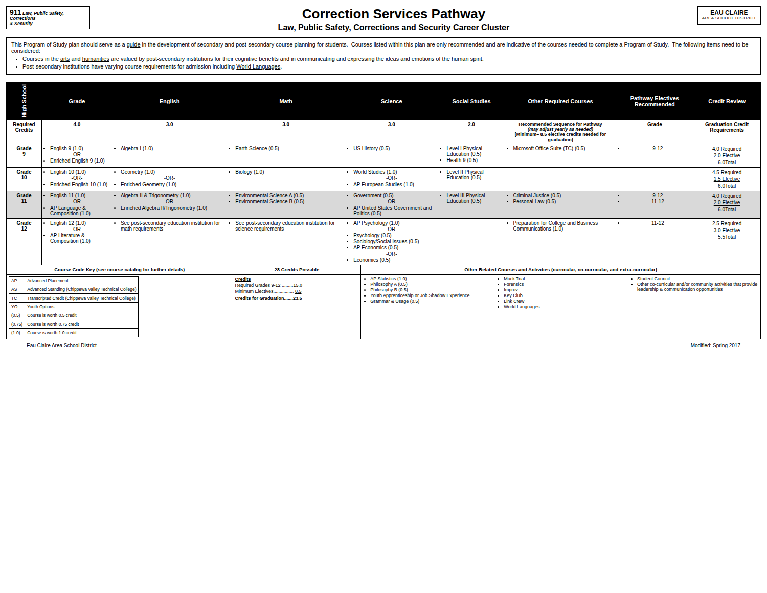911 Law, Public Safety,
Corrections
& Security
Correction Services Pathway
Law, Public Safety, Corrections and Security Career Cluster
EAU CLAIRE AREA SCHOOL DISTRICT
This Program of Study plan should serve as a guide in the development of secondary and post-secondary course planning for students. Courses listed within this plan are only recommended and are indicative of the courses needed to complete a Program of Study. The following items need to be considered:
Courses in the arts and humanities are valued by post-secondary institutions for their cognitive benefits and in communicating and expressing the ideas and emotions of the human spirit.
Post-secondary institutions have varying course requirements for admission including World Languages.
| High School | Grade | English | Math | Science | Social Studies | Other Required Courses | Pathway Electives Recommended | Credit Review |
| --- | --- | --- | --- | --- | --- | --- | --- | --- |
| Required Credits | 4.0 | 3.0 | 3.0 | 3.0 | 2.0 | Recommended Sequence for Pathway (may adjust yearly as needed) [Minimum– 8.5 elective credits needed for graduation] | Grade | Graduation Credit Requirements |
| Grade 9 | English 9 (1.0) -OR- Enriched English 9 (1.0) | Algebra I (1.0) | Earth Science (0.5) | US History (0.5) | Level I Physical Education (0.5) Health 9 (0.5) | Microsoft Office Suite (TC) (0.5) | 9-12 | 4.0 Required 2.0 Elective 6.0Total |
| Grade 10 | English 10 (1.0) -OR- Enriched English 10 (1.0) | Geometry (1.0) -OR- Enriched Geometry (1.0) | Biology (1.0) | World Studies (1.0) -OR- AP European Studies (1.0) | Level II Physical Education (0.5) | | | 4.5 Required 1.5 Elective 6.0Total |
| Grade 11 | English 11 (1.0) -OR- AP Language & Composition (1.0) | Algebra II & Trigonometry (1.0) -OR- Enriched Algebra II/Trigonometry (1.0) | Environmental Science A (0.5) Environmental Science B (0.5) | Government (0.5) -OR- AP United States Government and Politics (0.5) | Level III Physical Education (0.5) | Criminal Justice (0.5) Personal Law (0.5) | 9-12 11-12 | 4.0 Required 2.0 Elective 6.0Total |
| Grade 12 | English 12 (1.0) -OR- AP Literature & Composition (1.0) | See post-secondary education institution for math requirements | See post-secondary education institution for science requirements | AP Psychology (1.0) -OR- Psychology (0.5) Sociology/Social Issues (0.5) AP Economics (0.5) -OR- Economics (0.5) | | Preparation for College and Business Communications (1.0) | 11-12 | 2.5 Required 3.0 Elective 5.5Total |
| Course Code Key (see course catalog for further details) | 28 Credits Possible | Other Related Courses and Activities (curricular, co-curricular, and extra-curricular) |
| --- | --- | --- |
| / AP / Advanced Placement / / AS / Advanced Standing (Chippewa Valley Technical College) / / TC / Transcripted Credit (Chippewa Valley Technical College) / / YO / Youth Options / / (0.5) / Course is worth 0.5 credit / / (0.75) / Course is worth 0.75 credit / / (1.0) / Course is worth 1.0 credit / | Credits Required Grades 9-12 .........15.0 Minimum Electives................ 8.5 Credits for Graduation.......23.5 | AP Statistics (1.0) Philosophy A (0.5) Philosophy B (0.5) Youth Apprenticeship or Job Shadow Experience Grammar & Usage (0.5) Mock Trial Forensics Improv Key Club Link Crew World Languages Student Council Other co-curricular and/or community activities that provide leadership & communication opportunities |
Eau Claire Area School District Modified: Spring 2017